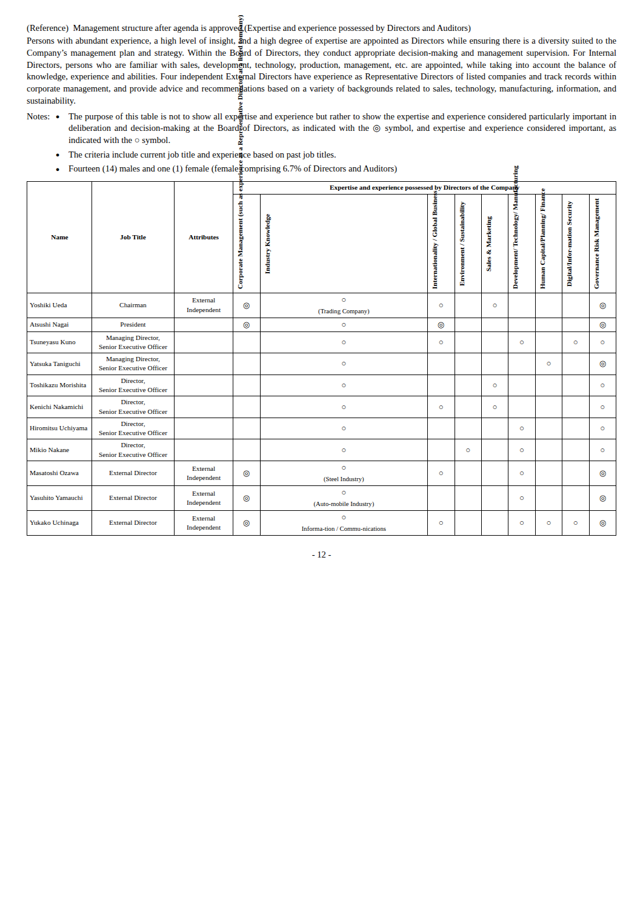(Reference) Management structure after agenda is approved (Expertise and experience possessed by Directors and Auditors)
Persons with abundant experience, a high level of insight, and a high degree of expertise are appointed as Directors while ensuring there is a diversity suited to the Company’s management plan and strategy. Within the Board of Directors, they conduct appropriate decision-making and management supervision. For Internal Directors, persons who are familiar with sales, development, technology, production, management, etc. are appointed, while taking into account the balance of knowledge, experience and abilities. Four independent External Directors have experience as Representative Directors of listed companies and track records within corporate management, and provide advice and recommendations based on a variety of backgrounds related to sales, technology, manufacturing, information, and sustainability.
Notes:
The purpose of this table is not to show all expertise and experience but rather to show the expertise and experience considered particularly important in deliberation and decision-making at the Board of Directors, as indicated with the ◎ symbol, and expertise and experience considered important, as indicated with the ○ symbol.
The criteria include current job title and experience based on past job titles.
Fourteen (14) males and one (1) female (female comprising 6.7% of Directors and Auditors)
| Name | Job Title | Attributes | Expertise and experience possessed by Directors of the Company |
| --- | --- | --- | --- |
| Corporate Management (such as experience as a Representative Director at a listed company) | Industry Knowledge | Internationality / Global Business | Environment / Sustainability | Sales & Marketing | Development/ Technology/ Manufacturing | Human Capital/Planning/ Finance | Digital/Infor-mation Security | Governance Risk Management |
| Yoshiki Ueda | Chairman | External Independent | ◎ | ○ (Trading Company) | ○ | | ○ | | | | ◎ |
| Atsushi Nagai | President | | ◎ | ○ | ◎ | | | | | | ◎ |
| Tsuneyasu Kuno | Managing Director, Senior Executive Officer | | | ○ | ○ | | | ○ | | ○ | ○ |
| Yatsuka Taniguchi | Managing Director, Senior Executive Officer | | | ○ | | | | | ○ | | ◎ |
| Toshikazu Morishita | Director, Senior Executive Officer | | | ○ | | | ○ | | | | ○ |
| Kenichi Nakamichi | Director, Senior Executive Officer | | | ○ | ○ | | ○ | | | | ○ |
| Hiromitsu Uchiyama | Director, Senior Executive Officer | | | ○ | | | | ○ | | | ○ |
| Mikio Nakane | Director, Senior Executive Officer | | | ○ | | ○ | | ○ | | | ○ |
| Masatoshi Ozawa | External Director | External Independent | ◎ | ○ (Steel Industry) | ○ | | | ○ | | | ◎ |
| Yasuhito Yamauchi | External Director | External Independent | ◎ | ○ (Auto-mobile Industry) | | | | ○ | | | ◎ |
| Yukako Uchinaga | External Director | External Independent | ◎ | ○ Informa-tion / Commu-nications | ○ | | | ○ | ○ | ○ | ◎ |
- 12 -